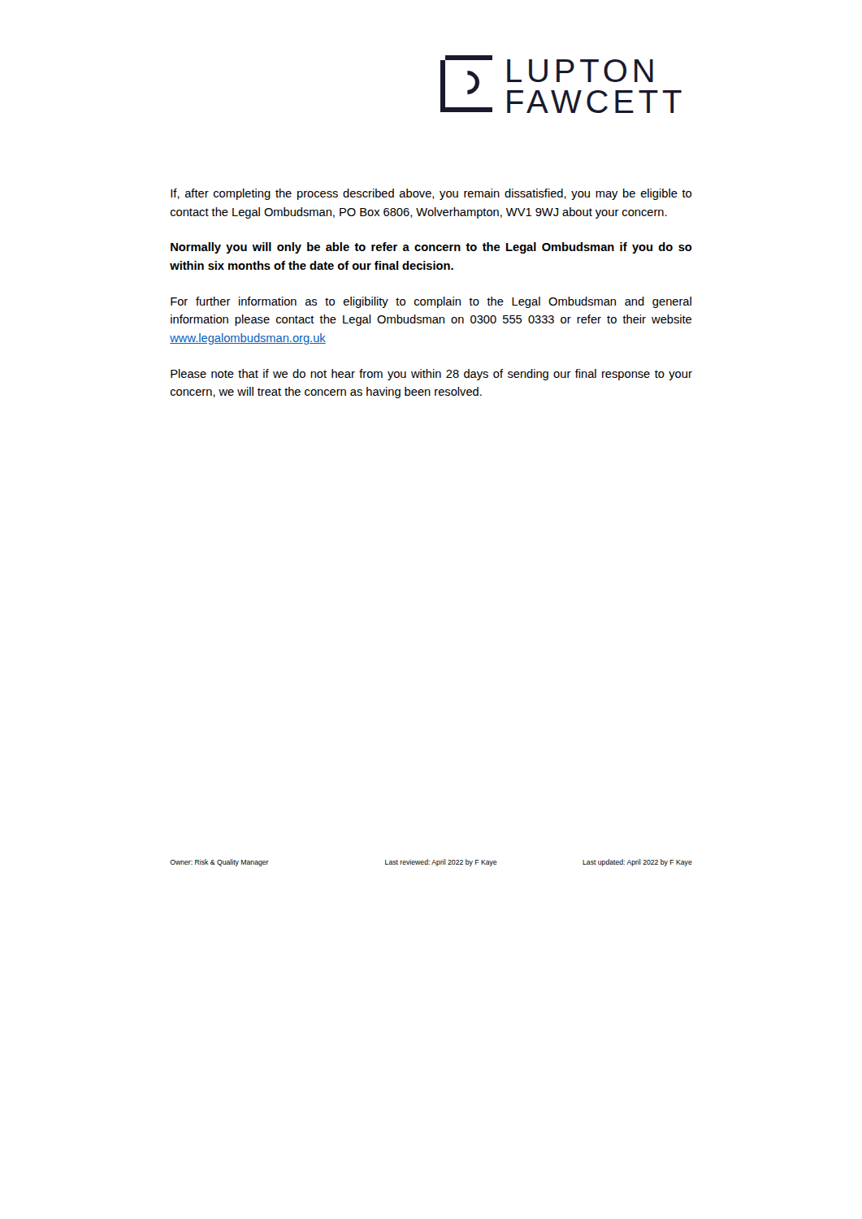LUPTON FAWCETT
If, after completing the process described above, you remain dissatisfied, you may be eligible to contact the Legal Ombudsman, PO Box 6806, Wolverhampton, WV1 9WJ about your concern.
Normally you will only be able to refer a concern to the Legal Ombudsman if you do so within six months of the date of our final decision.
For further information as to eligibility to complain to the Legal Ombudsman and general information please contact the Legal Ombudsman on 0300 555 0333 or refer to their website www.legalombudsman.org.uk
Please note that if we do not hear from you within 28 days of sending our final response to your concern, we will treat the concern as having been resolved.
Owner: Risk & Quality Manager Last reviewed: April 2022 by F Kaye Last updated: April 2022 by F Kaye